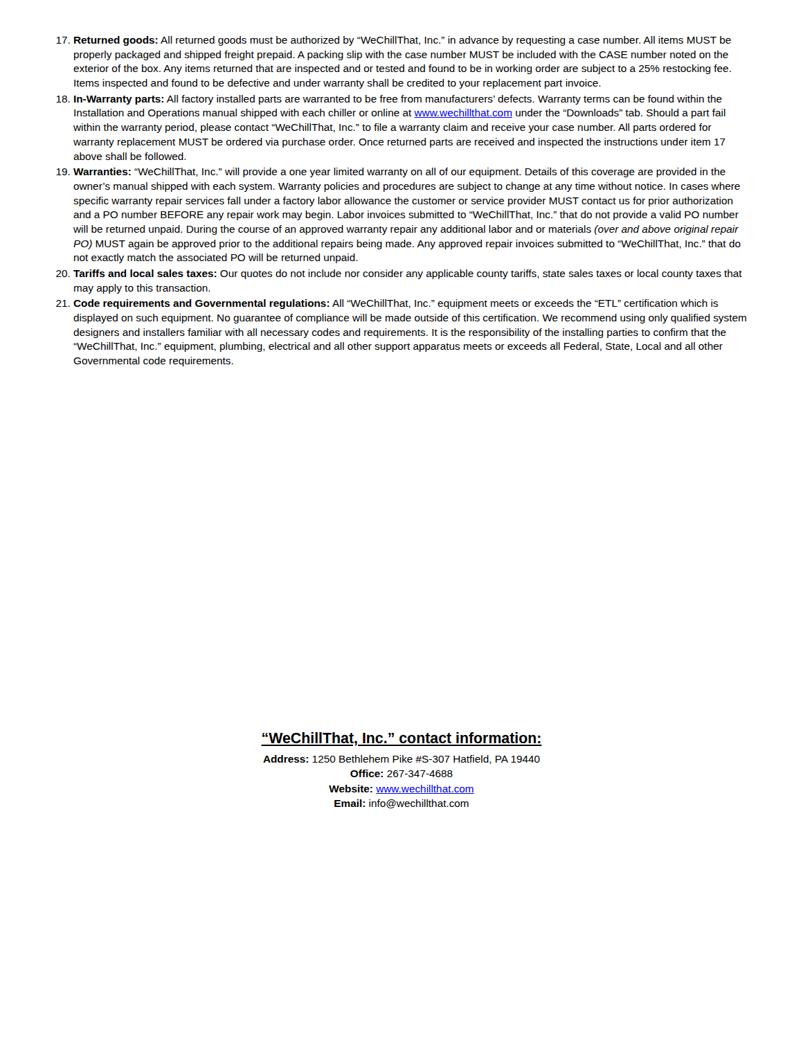Returned goods: All returned goods must be authorized by “WeChillThat, Inc.” in advance by requesting a case number. All items MUST be properly packaged and shipped freight prepaid. A packing slip with the case number MUST be included with the CASE number noted on the exterior of the box. Any items returned that are inspected and or tested and found to be in working order are subject to a 25% restocking fee. Items inspected and found to be defective and under warranty shall be credited to your replacement part invoice.
In-Warranty parts: All factory installed parts are warranted to be free from manufacturers’ defects. Warranty terms can be found within the Installation and Operations manual shipped with each chiller or online at www.wechillthat.com under the “Downloads” tab. Should a part fail within the warranty period, please contact “WeChillThat, Inc.” to file a warranty claim and receive your case number. All parts ordered for warranty replacement MUST be ordered via purchase order. Once returned parts are received and inspected the instructions under item 17 above shall be followed.
Warranties: “WeChillThat, Inc.” will provide a one year limited warranty on all of our equipment. Details of this coverage are provided in the owner’s manual shipped with each system. Warranty policies and procedures are subject to change at any time without notice. In cases where specific warranty repair services fall under a factory labor allowance the customer or service provider MUST contact us for prior authorization and a PO number BEFORE any repair work may begin. Labor invoices submitted to “WeChillThat, Inc.” that do not provide a valid PO number will be returned unpaid. During the course of an approved warranty repair any additional labor and or materials (over and above original repair PO) MUST again be approved prior to the additional repairs being made. Any approved repair invoices submitted to “WeChillThat, Inc.” that do not exactly match the associated PO will be returned unpaid.
Tariffs and local sales taxes: Our quotes do not include nor consider any applicable county tariffs, state sales taxes or local county taxes that may apply to this transaction.
Code requirements and Governmental regulations: All “WeChillThat, Inc.” equipment meets or exceeds the “ETL” certification which is displayed on such equipment. No guarantee of compliance will be made outside of this certification. We recommend using only qualified system designers and installers familiar with all necessary codes and requirements. It is the responsibility of the installing parties to confirm that the “WeChillThat, Inc.” equipment, plumbing, electrical and all other support apparatus meets or exceeds all Federal, State, Local and all other Governmental code requirements.
“WeChillThat, Inc.” contact information:
Address: 1250 Bethlehem Pike #S-307 Hatfield, PA 19440
Office: 267-347-4688
Website: www.wechillthat.com
Email: info@wechillthat.com